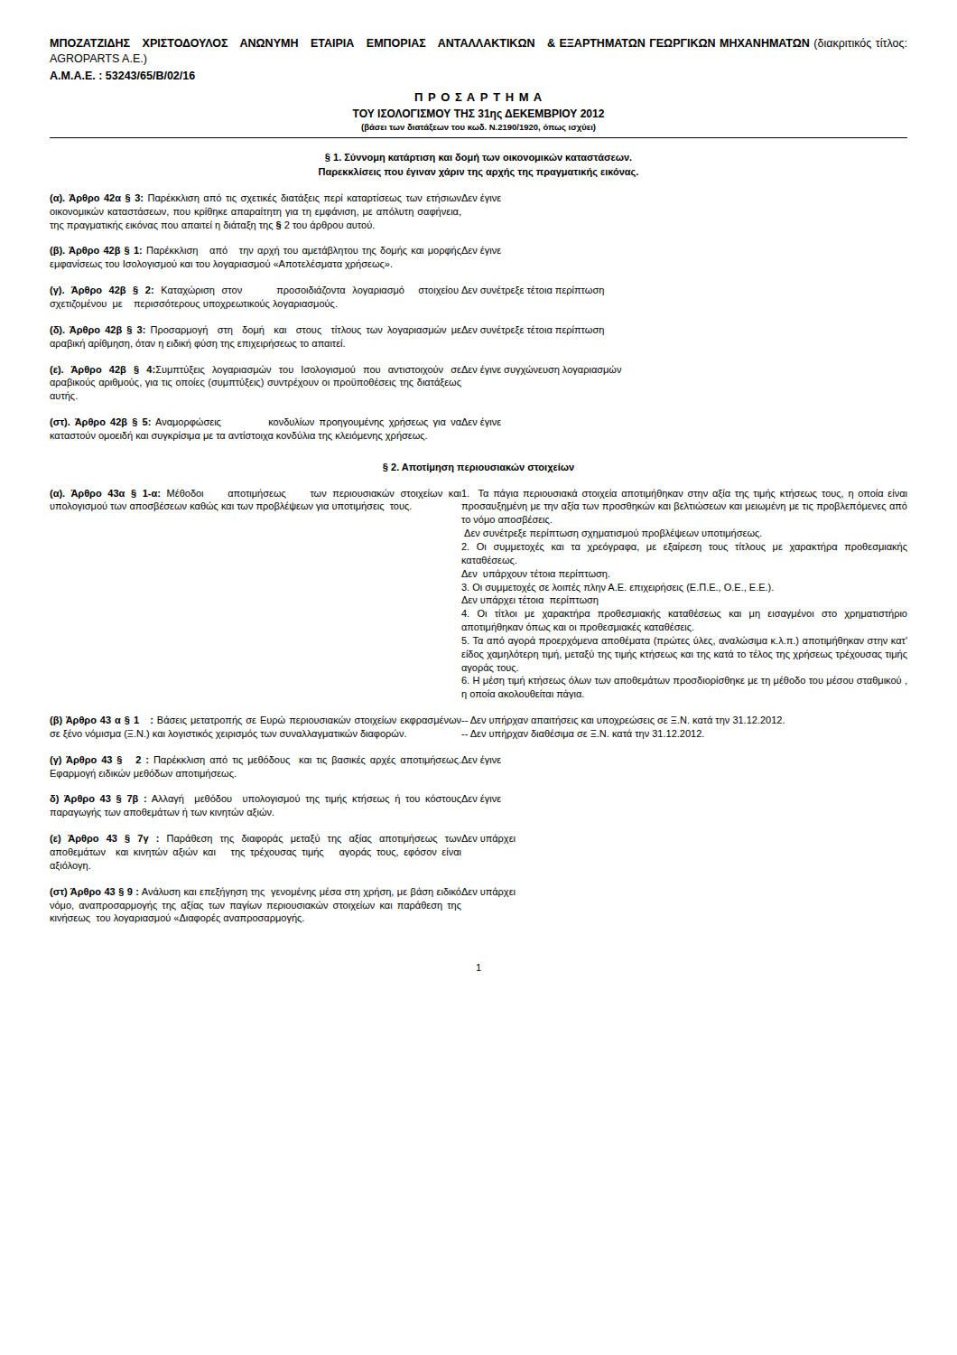ΜΠΟΖΑΤΖΙΔΗΣ ΧΡΙΣΤΟΔΟΥΛΟΣ ΑΝΩΝΥΜΗ ΕΤΑΙΡΙΑ ΕΜΠΟΡΙΑΣ ΑΝΤΑΛΛΑΚΤΙΚΩΝ & ΕΞΑΡΤΗΜΑΤΩΝ ΓΕΩΡΓΙΚΩΝ ΜΗΧΑΝΗΜΑΤΩΝ (διακριτικός τίτλος: AGROPARTS A.E.)
Α.Μ.Α.Ε. : 53243/65/Β/02/16
Π Ρ Ο Σ Α Ρ Τ Η Μ Α
ΤΟΥ ΙΣΟΛΟΓΙΣΜΟΥ ΤΗΣ 31ης ΔΕΚΕΜΒΡΙΟΥ 2012
(βάσει των διατάξεων του κωδ. Ν.2190/1920, όπως ισχύει)
§ 1. Σύννομη κατάρτιση και δομή των οικονομικών καταστάσεων.
Παρεκκλίσεις που έγιναν χάριν της αρχής της πραγματικής εικόνας.
| (α). Άρθρο 42α § 3: Παρέκκλιση από τις σχετικές διατάξεις περί καταρτίσεως των ετήσιων οικονομικών καταστάσεων, που κρίθηκε απαραίτητη για τη εμφάνιση, με απόλυτη σαφήνεια, της πραγματικής εικόνας που απαιτεί η διάταξη της § 2 του άρθρου αυτού. | Δεν έγινε |
| (β). Άρθρο 42β § 1: Παρέκκλιση από την αρχή του αμετάβλητου της δομής και μορφής εμφανίσεως του Ισολογισμού και του λογαριασμού «Αποτελέσματα χρήσεως». | Δεν έγινε |
| (γ). Άρθρο 42β § 2: Καταχώριση στον προσοιδιάζοντα λογαριασμό στοιχείου σχετιζομένου με περισσότερους υποχρεωτικούς λογαριασμούς. | Δεν συνέτρεξε τέτοια περίπτωση |
| (δ). Άρθρο 42β § 3: Προσαρμογή στη δομή και στους τίτλους των λογαριασμών με αραβική αρίθμηση, όταν η ειδική φύση της επιχειρήσεως το απαιτεί. | Δεν συνέτρεξε τέτοια περίπτωση |
| (ε). Άρθρο 42β § 4: Συμπτύξεις λογαριασμών του Ισολογισμού που αντιστοιχούν σε αραβικούς αριθμούς, για τις οποίες (συμπτύξεις) συντρέχουν οι προϋποθέσεις της διατάξεως αυτής. | Δεν έγινε συγχώνευση λογαριασμών |
| (στ). Άρθρο 42β § 5: Αναμορφώσεις κονδυλίων προηγουμένης χρήσεως για να καταστούν ομοειδή και συγκρίσιμα με τα αντίστοιχα κονδύλια της κλειόμενης χρήσεως. | Δεν έγινε |
§ 2. Αποτίμηση περιουσιακών στοιχείων
| (α). Άρθρο 43α § 1-α: Μέθοδοι αποτιμήσεως των περιουσιακών στοιχείων και υπολογισμού των αποσβέσεων καθώς και των προβλέψεων για υποτιμήσεις τους. | 1. Τα πάγια περιουσιακά στοιχεία αποτιμήθηκαν στην αξία της τιμής κτήσεως τους, η οποία είναι προσαυξημένη με την αξία των προσθηκών και βελτιώσεων και μειωμένη με τις προβλεπόμενες από το νόμο αποσβέσεις. Δεν συνέτρεξε περίπτωση σχηματισμού προβλέψεων υποτιμήσεως. 2. Οι συμμετοχές και τα χρεόγραφα, με εξαίρεση τους τίτλους με χαρακτήρα προθεσμιακής καταθέσεως. Δεν υπάρχουν τέτοια περίπτωση. 3. Οι συμμετοχές σε λοιπές πλην Α.Ε. επιχειρήσεις (Ε.Π.Ε., Ο.Ε., Ε.Ε.). Δεν υπάρχει τέτοια περίπτωση 4. Οι τίτλοι με χαρακτήρα προθεσμιακής καταθέσεως και μη εισαγμένοι στο χρηματιστήριο αποτιμήθηκαν όπως και οι προθεσμιακές καταθέσεις. 5. Τα από αγορά προερχόμενα αποθέματα (πρώτες ύλες, αναλώσιμα κ.λ.π.) αποτιμήθηκαν στην κατ' είδος χαμηλότερη τιμή, μεταξύ της τιμής κτήσεως και της κατά το τέλος της χρήσεως τρέχουσας τιμής αγοράς τους. 6. Η μέση τιμή κτήσεως όλων των αποθεμάτων προσδιορίσθηκε με τη μέθοδο του μέσου σταθμικού , η οποία ακολουθείται πάγια. |
| (β) Άρθρο 43 α § 1 : Βάσεις μετατροπής σε Ευρώ περιουσιακών στοιχείων εκφρασμένων σε ξένο νόμισμα (Ξ.Ν.) και λογιστικός χειρισμός των συναλλαγματικών διαφορών. | -- Δεν υπήρχαν απαιτήσεις και υποχρεώσεις σε Ξ.Ν. κατά την 31.12.2012. -- Δεν υπήρχαν διαθέσιμα σε Ξ.Ν. κατά την 31.12.2012. |
| (γ) Άρθρο 43 § 2 : Παρέκκλιση από τις μεθόδους και τις βασικές αρχές αποτιμήσεως. Εφαρμογή ειδικών μεθόδων αποτιμήσεως. | Δεν έγινε |
| δ) Άρθρο 43 § 7β : Αλλαγή μεθόδου υπολογισμού της τιμής κτήσεως ή του κόστους παραγωγής των αποθεμάτων ή των κινητών αξιών. | Δεν έγινε |
| (ε) Άρθρο 43 § 7γ : Παράθεση της διαφοράς μεταξύ της αξίας αποτιμήσεως των αποθεμάτων και κινητών αξιών και της τρέχουσας τιμής αγοράς τους, εφόσον είναι αξιόλογη. | Δεν υπάρχει |
| (στ) Άρθρο 43 § 9 : Ανάλυση και επεξήγηση της γενομένης μέσα στη χρήση, με βάση ειδικό νόμο, αναπροσαρμογής της αξίας των παγίων περιουσιακών στοιχείων και παράθεση της κινήσεως του λογαριασμού «Διαφορές αναπροσαρμογής. | Δεν υπάρχει |
1